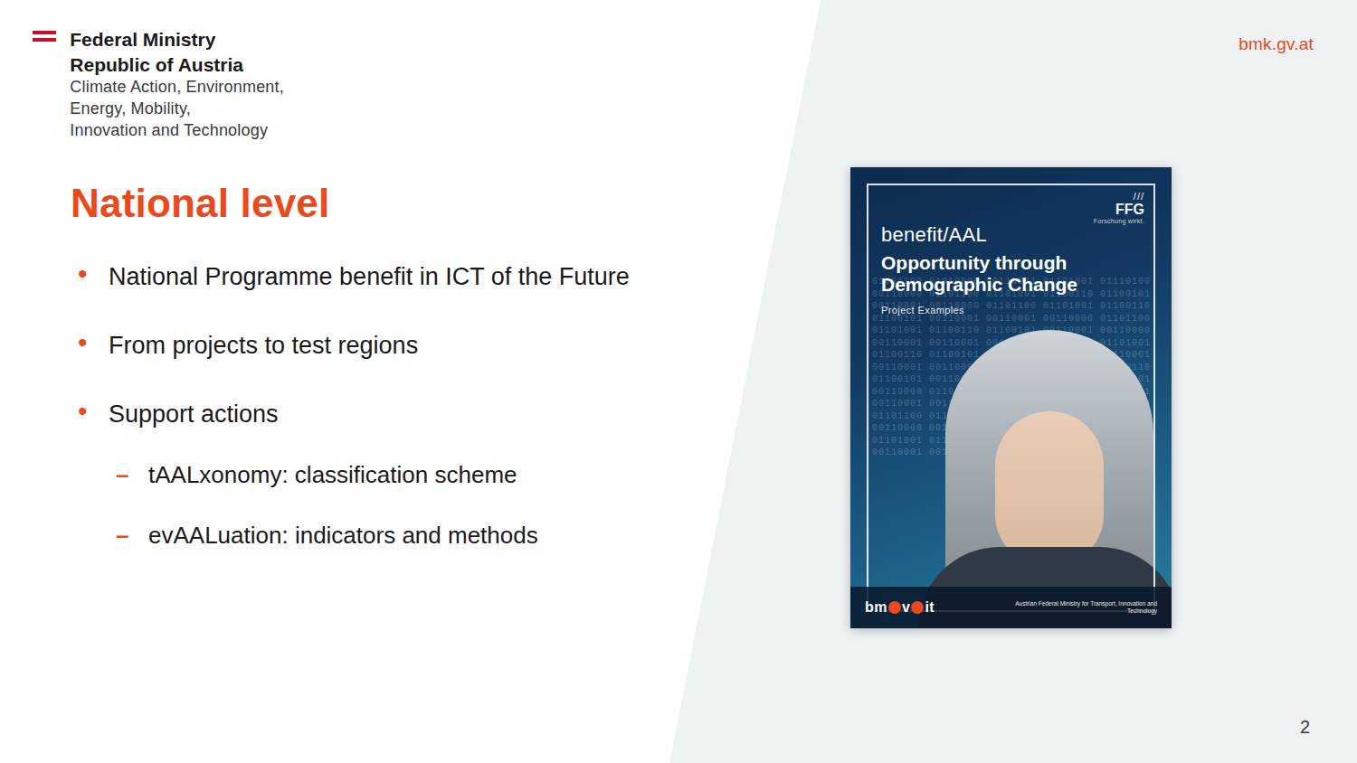Federal Ministry
Republic of Austria
Climate Action, Environment,
Energy, Mobility,
Innovation and Technology
bmk.gv.at
National level
National Programme benefit in ICT of the Future
From projects to test regions
Support actions
tAALxonomy: classification scheme
evAALuation: indicators and methods
01001100 01010000 00110001 01101001 01110100 00110000 01101100 01101001 01100110 01100101 00110001 00110000 01101100 01101001 01100110 01100101 00110001 00110001 00110000 01101100 01101001 01100110 01100101 00110001 00110000 00110001 00110001 00110000 01101100 01101001 01100110 01100101 00110001 00110000 00110001 00110001 00110000 01101100 01101001 01100110 01100101 00110001 00110000 00110001 00110001 00110000 01101100 01101001 01100110 01100101 00110001 00110000 00110001 00110001 00110000 01101100 01101001 01100110 01100101 00110001 00110000 00110001 00110001 00110000 01101100 01101001 01100110 01100101 00110001 00110000 00110001 00110001 00110000
///
FFG
Forschung wirkt.
benefit/AAL
Opportunity through
Demographic Change
Project Examples
bm v it
Austrian Federal Ministry for Transport, Innovation and Technology
2